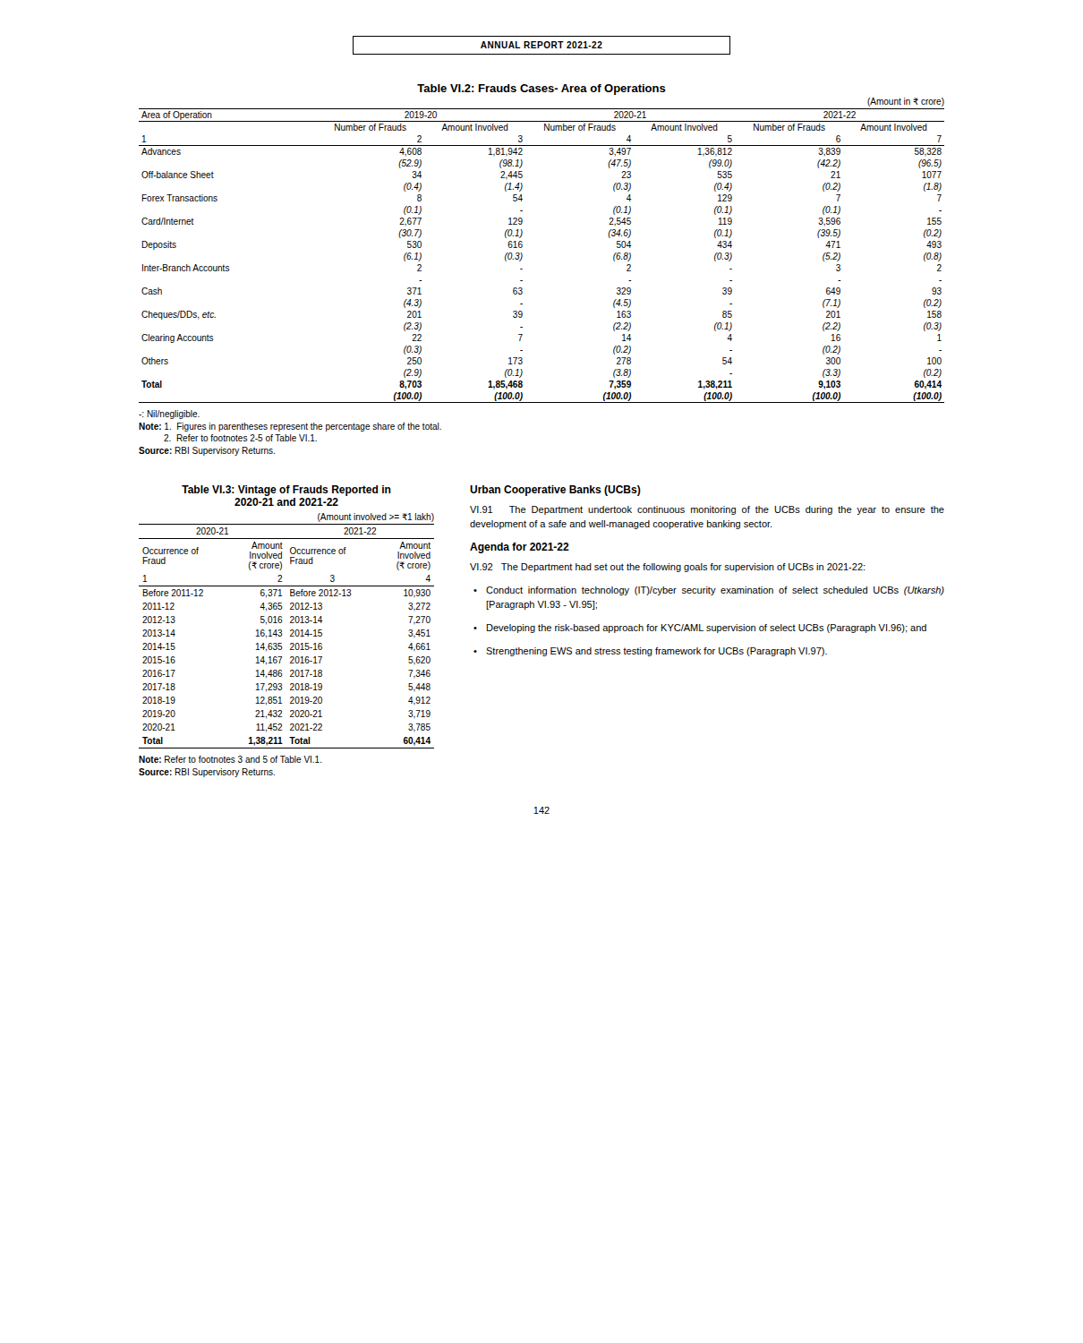ANNUAL REPORT 2021-22
Table VI.2: Frauds Cases- Area of Operations
(Amount in ₹ crore)
| Area of Operation | 2019-20 | 2020-21 | 2021-22 |
| --- | --- | --- | --- |
| | Number of Frauds | Amount Involved | Number of Frauds | Amount Involved | Number of Frauds | Amount Involved |
| 1 | 2 | 3 | 4 | 5 | 6 | 7 |
| Advances | 4,608 | 1,81,942 | 3,497 | 1,36,812 | 3,839 | 58,328 |
| | (52.9) | (98.1) | (47.5) | (99.0) | (42.2) | (96.5) |
| Off-balance Sheet | 34 | 2,445 | 23 | 535 | 21 | 1077 |
| | (0.4) | (1.4) | (0.3) | (0.4) | (0.2) | (1.8) |
| Forex Transactions | 8 | 54 | 4 | 129 | 7 | 7 |
| | (0.1) | - | (0.1) | (0.1) | (0.1) | - |
| Card/Internet | 2,677 | 129 | 2,545 | 119 | 3,596 | 155 |
| | (30.7) | (0.1) | (34.6) | (0.1) | (39.5) | (0.2) |
| Deposits | 530 | 616 | 504 | 434 | 471 | 493 |
| | (6.1) | (0.3) | (6.8) | (0.3) | (5.2) | (0.8) |
| Inter-Branch Accounts | 2 | - | 2 | - | 3 | 2 |
| | - | - | - | - | - | - |
| Cash | 371 | 63 | 329 | 39 | 649 | 93 |
| | (4.3) | - | (4.5) | - | (7.1) | (0.2) |
| Cheques/DDs, etc. | 201 | 39 | 163 | 85 | 201 | 158 |
| | (2.3) | - | (2.2) | (0.1) | (2.2) | (0.3) |
| Clearing Accounts | 22 | 7 | 14 | 4 | 16 | 1 |
| | (0.3) | - | (0.2) | - | (0.2) | - |
| Others | 250 | 173 | 278 | 54 | 300 | 100 |
| | (2.9) | (0.1) | (3.8) | - | (3.3) | (0.2) |
| Total | 8,703 | 1,85,468 | 7,359 | 1,38,211 | 9,103 | 60,414 |
| | (100.0) | (100.0) | (100.0) | (100.0) | (100.0) | (100.0) |
-: Nil/negligible.
Note: 1. Figures in parentheses represent the percentage share of the total.
2. Refer to footnotes 2-5 of Table VI.1. Source: RBI Supervisory Returns.
Table VI.3: Vintage of Frauds Reported in
2020-21 and 2021-22
(Amount involved >= ₹1 lakh)
| 2020-21 | 2021-22 |
| --- | --- |
| Occurrence of Fraud | Amount Involved (₹ crore) | Occurrence of Fraud | Amount Involved (₹ crore) |
| 1 | 2 | 3 | 4 |
| Before 2011-12 | 6,371 | Before 2012-13 | 10,930 |
| 2011-12 | 4,365 | 2012-13 | 3,272 |
| 2012-13 | 5,016 | 2013-14 | 7,270 |
| 2013-14 | 16,143 | 2014-15 | 3,451 |
| 2014-15 | 14,635 | 2015-16 | 4,661 |
| 2015-16 | 14,167 | 2016-17 | 5,620 |
| 2016-17 | 14,486 | 2017-18 | 7,346 |
| 2017-18 | 17,293 | 2018-19 | 5,448 |
| 2018-19 | 12,851 | 2019-20 | 4,912 |
| 2019-20 | 21,432 | 2020-21 | 3,719 |
| 2020-21 | 11,452 | 2021-22 | 3,785 |
| Total | 1,38,211 | Total | 60,414 |
Note: Refer to footnotes 3 and 5 of Table VI.1.
Source: RBI Supervisory Returns.
Urban Cooperative Banks (UCBs)
VI.91 The Department undertook continuous monitoring of the UCBs during the year to ensure the development of a safe and well-managed cooperative banking sector.
Agenda for 2021-22
VI.92 The Department had set out the following goals for supervision of UCBs in 2021-22:
Conduct information technology (IT)/cyber security examination of select scheduled UCBs (Utkarsh) [Paragraph VI.93 - VI.95];
Developing the risk-based approach for KYC/AML supervision of select UCBs (Paragraph VI.96); and
Strengthening EWS and stress testing framework for UCBs (Paragraph VI.97).
142